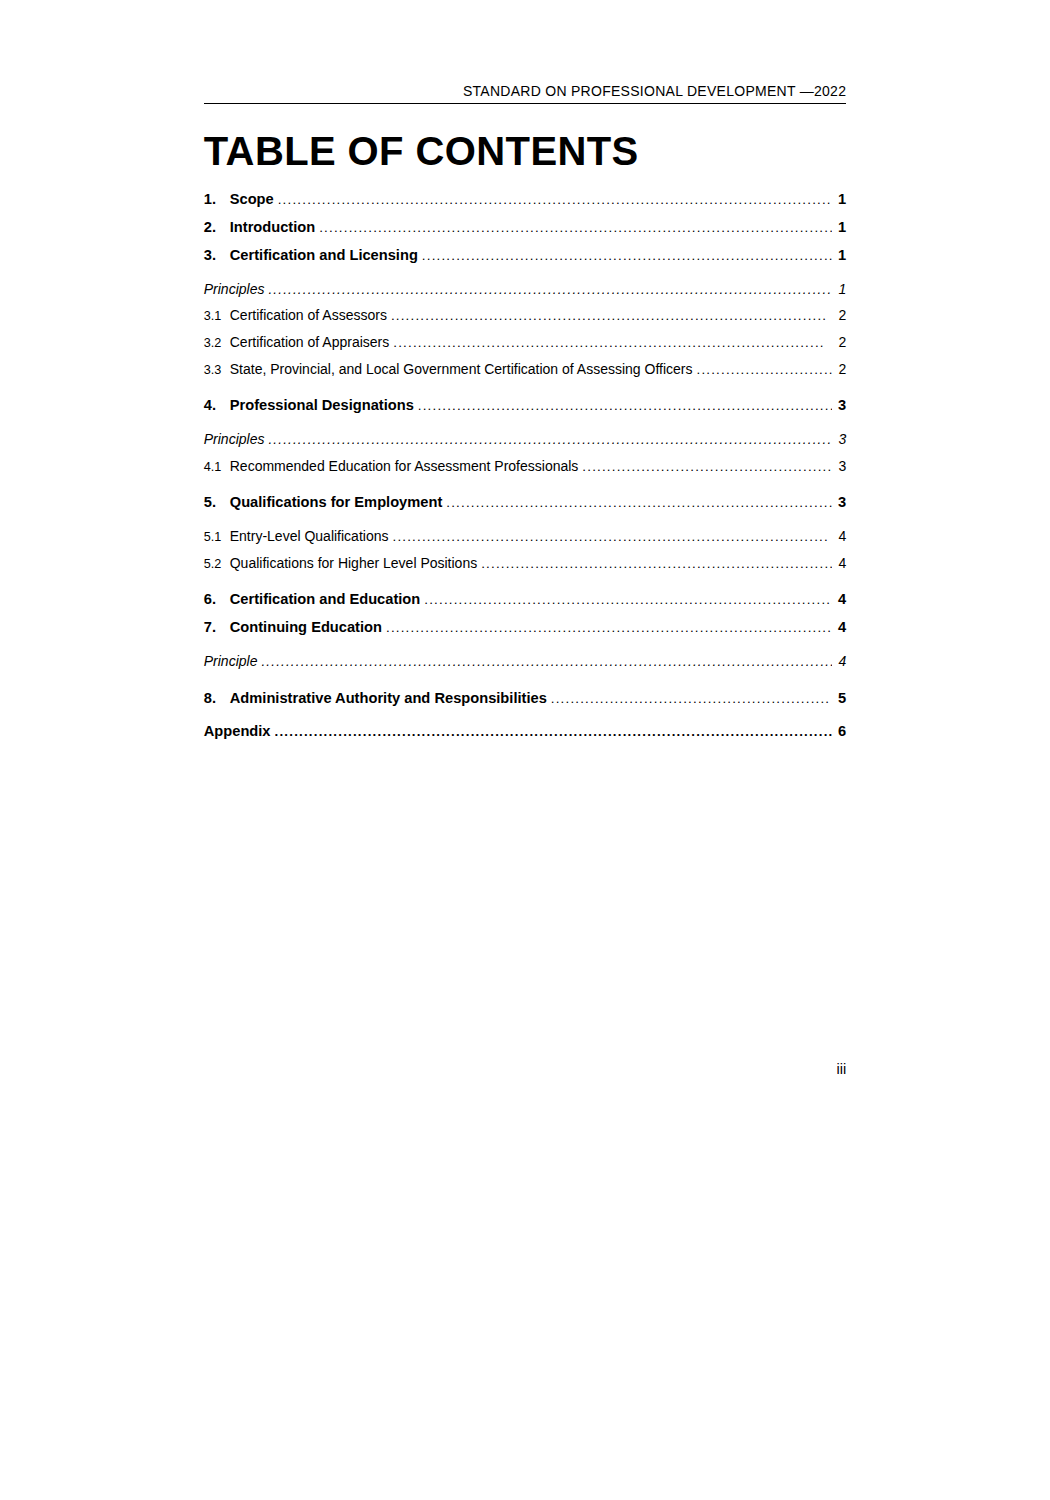STANDARD ON PROFESSIONAL DEVELOPMENT —2022
TABLE OF CONTENTS
1. Scope ........................................................................................................................... 1
2. Introduction .............................................................................................................. 1
3. Certification and Licensing ....................................................................................... 1
Principles ......................................................................................................................... 1
3.1 Certification of Assessors ......................................................................................... 2
3.2 Certification of Appraisers ........................................................................................ 2
3.3 State, Provincial, and Local Government Certification of Assessing Officers .............................. 2
4. Professional Designations ......................................................................................... 3
Principles ......................................................................................................................... 3
4.1 Recommended Education for Assessment Professionals ............................................................ 3
5. Qualifications for Employment ................................................................................. 3
5.1 Entry-Level Qualifications ......................................................................................... 4
5.2 Qualifications for Higher Level Positions ................................................................................. 4
6. Certification and Education ....................................................................................... 4
7. Continuing Education ................................................................................................. 4
Principle .......................................................................................................................... 4
8. Administrative Authority and Responsibilities ......................................................... 5
Appendix ................................................................................................................................. 6
iii